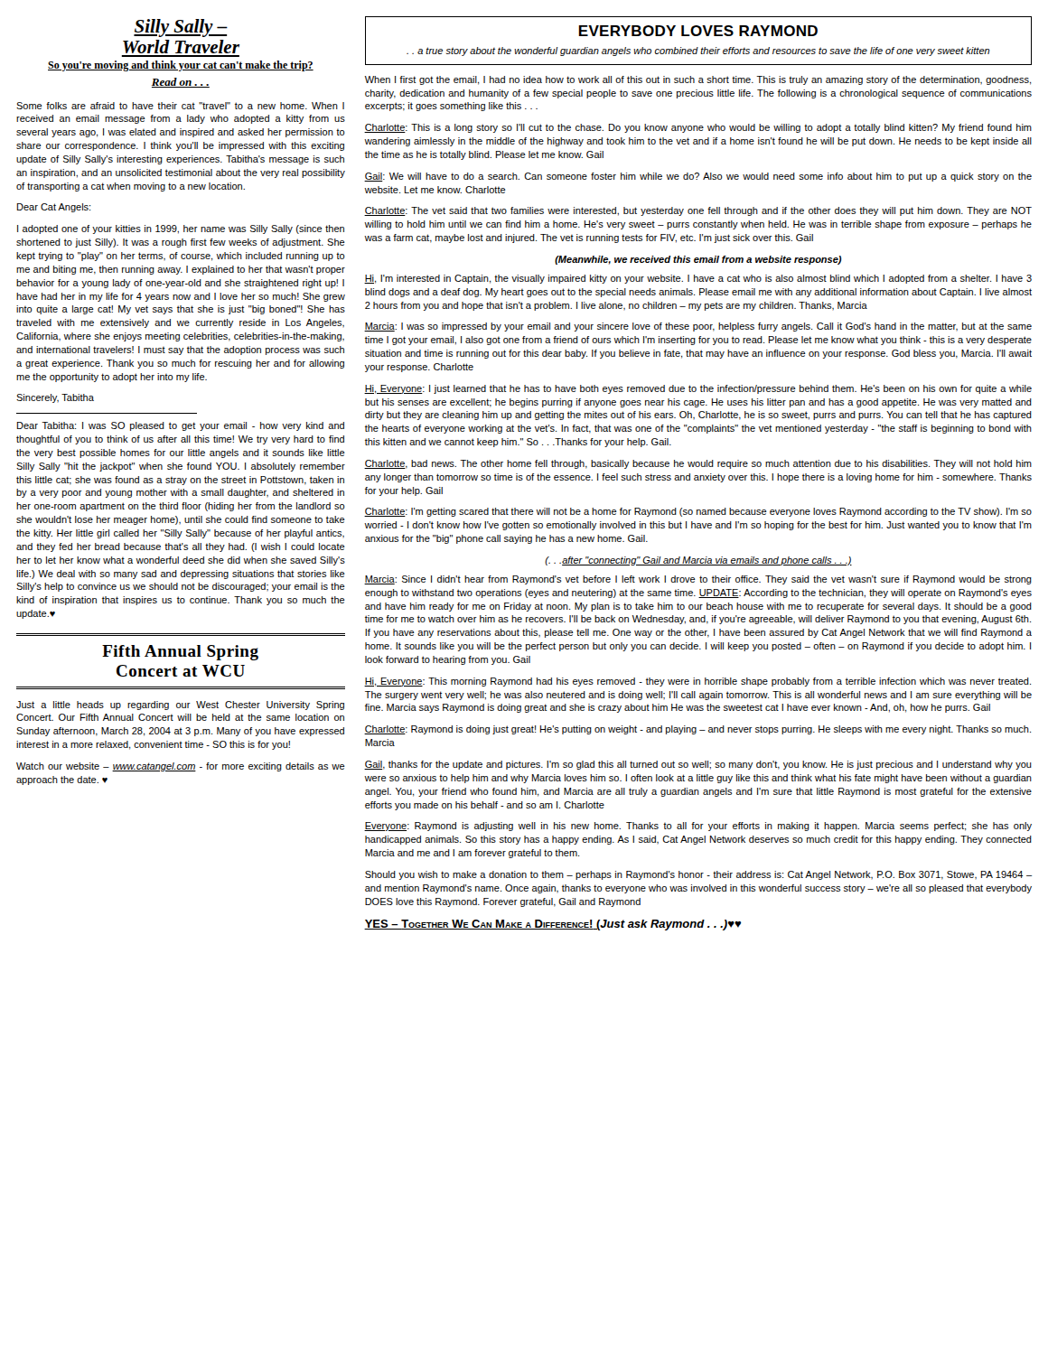Silly Sally –
World Traveler
So you're moving and think your cat can't make the trip?
Read on . . .
Some folks are afraid to have their cat "travel" to a new home. When I received an email message from a lady who adopted a kitty from us several years ago, I was elated and inspired and asked her permission to share our correspondence. I think you'll be impressed with this exciting update of Silly Sally's interesting experiences. Tabitha's message is such an inspiration, and an unsolicited testimonial about the very real possibility of transporting a cat when moving to a new location.
Dear Cat Angels:
I adopted one of your kitties in 1999, her name was Silly Sally (since then shortened to just Silly). It was a rough first few weeks of adjustment. She kept trying to "play" on her terms, of course, which included running up to me and biting me, then running away. I explained to her that wasn't proper behavior for a young lady of one-year-old and she straightened right up! I have had her in my life for 4 years now and I love her so much! She grew into quite a large cat! My vet says that she is just "big boned"! She has traveled with me extensively and we currently reside in Los Angeles, California, where she enjoys meeting celebrities, celebrities-in-the-making, and international travelers! I must say that the adoption process was such a great experience. Thank you so much for rescuing her and for allowing me the opportunity to adopt her into my life.
Sincerely, Tabitha
Dear Tabitha: I was SO pleased to get your email - how very kind and thoughtful of you to think of us after all this time! We try very hard to find the very best possible homes for our little angels and it sounds like little Silly Sally "hit the jackpot" when she found YOU. I absolutely remember this little cat; she was found as a stray on the street in Pottstown, taken in by a very poor and young mother with a small daughter, and sheltered in her one-room apartment on the third floor (hiding her from the landlord so she wouldn't lose her meager home), until she could find someone to take the kitty. Her little girl called her "Silly Sally" because of her playful antics, and they fed her bread because that's all they had. (I wish I could locate her to let her know what a wonderful deed she did when she saved Silly's life.) We deal with so many sad and depressing situations that stories like Silly's help to convince us we should not be discouraged; your email is the kind of inspiration that inspires us to continue. Thank you so much the update.♥
Fifth Annual Spring
Concert at WCU
Just a little heads up regarding our West Chester University Spring Concert. Our Fifth Annual Concert will be held at the same location on Sunday afternoon, March 28, 2004 at 3 p.m. Many of you have expressed interest in a more relaxed, convenient time - SO this is for you!
Watch our website – www.catangel.com - for more exciting details as we approach the date. ♥
EVERYBODY LOVES RAYMOND
. . a true story about the wonderful guardian angels who combined their efforts and resources to save the life of one very sweet kitten
When I first got the email, I had no idea how to work all of this out in such a short time. This is truly an amazing story of the determination, goodness, charity, dedication and humanity of a few special people to save one precious little life. The following is a chronological sequence of communications excerpts; it goes something like this . . .
Charlotte: This is a long story so I'll cut to the chase. Do you know anyone who would be willing to adopt a totally blind kitten? My friend found him wandering aimlessly in the middle of the highway and took him to the vet and if a home isn't found he will be put down. He needs to be kept inside all the time as he is totally blind. Please let me know. Gail
Gail: We will have to do a search. Can someone foster him while we do? Also we would need some info about him to put up a quick story on the website. Let me know. Charlotte
Charlotte: The vet said that two families were interested, but yesterday one fell through and if the other does they will put him down. They are NOT willing to hold him until we can find him a home. He's very sweet – purrs constantly when held. He was in terrible shape from exposure – perhaps he was a farm cat, maybe lost and injured. The vet is running tests for FIV, etc. I'm just sick over this. Gail
(Meanwhile, we received this email from a website response)
Hi, I'm interested in Captain, the visually impaired kitty on your website. I have a cat who is also almost blind which I adopted from a shelter. I have 3 blind dogs and a deaf dog. My heart goes out to the special needs animals. Please email me with any additional information about Captain. I live almost 2 hours from you and hope that isn't a problem. I live alone, no children – my pets are my children. Thanks, Marcia
Marcia: I was so impressed by your email and your sincere love of these poor, helpless furry angels. Call it God's hand in the matter, but at the same time I got your email, I also got one from a friend of ours which I'm inserting for you to read. Please let me know what you think - this is a very desperate situation and time is running out for this dear baby. If you believe in fate, that may have an influence on your response. God bless you, Marcia. I'll await your response. Charlotte
Hi, Everyone: I just learned that he has to have both eyes removed due to the infection/pressure behind them. He's been on his own for quite a while but his senses are excellent; he begins purring if anyone goes near his cage. He uses his litter pan and has a good appetite. He was very matted and dirty but they are cleaning him up and getting the mites out of his ears. Oh, Charlotte, he is so sweet, purrs and purrs. You can tell that he has captured the hearts of everyone working at the vet's. In fact, that was one of the "complaints" the vet mentioned yesterday - "the staff is beginning to bond with this kitten and we cannot keep him." So . . .Thanks for your help. Gail.
Charlotte, bad news. The other home fell through, basically because he would require so much attention due to his disabilities. They will not hold him any longer than tomorrow so time is of the essence. I feel such stress and anxiety over this. I hope there is a loving home for him - somewhere. Thanks for your help. Gail
Charlotte: I'm getting scared that there will not be a home for Raymond (so named because everyone loves Raymond according to the TV show). I'm so worried - I don't know how I've gotten so emotionally involved in this but I have and I'm so hoping for the best for him. Just wanted you to know that I'm anxious for the "big" phone call saying he has a new home. Gail.
(. . .after "connecting" Gail and Marcia via emails and phone calls . . .)
Marcia: Since I didn't hear from Raymond's vet before I left work I drove to their office. They said the vet wasn't sure if Raymond would be strong enough to withstand two operations (eyes and neutering) at the same time. UPDATE: According to the technician, they will operate on Raymond's eyes and have him ready for me on Friday at noon. My plan is to take him to our beach house with me to recuperate for several days. It should be a good time for me to watch over him as he recovers. I'll be back on Wednesday, and, if you're agreeable, will deliver Raymond to you that evening, August 6th. If you have any reservations about this, please tell me. One way or the other, I have been assured by Cat Angel Network that we will find Raymond a home. It sounds like you will be the perfect person but only you can decide. I will keep you posted – often – on Raymond if you decide to adopt him. I look forward to hearing from you. Gail
Hi, Everyone: This morning Raymond had his eyes removed - they were in horrible shape probably from a terrible infection which was never treated. The surgery went very well; he was also neutered and is doing well; I'll call again tomorrow. This is all wonderful news and I am sure everything will be fine. Marcia says Raymond is doing great and she is crazy about him He was the sweetest cat I have ever known - And, oh, how he purrs. Gail
Charlotte: Raymond is doing just great! He's putting on weight - and playing – and never stops purring. He sleeps with me every night. Thanks so much. Marcia
Gail, thanks for the update and pictures. I'm so glad this all turned out so well; so many don't, you know. He is just precious and I understand why you were so anxious to help him and why Marcia loves him so. I often look at a little guy like this and think what his fate might have been without a guardian angel. You, your friend who found him, and Marcia are all truly a guardian angels and I'm sure that little Raymond is most grateful for the extensive efforts you made on his behalf - and so am I. Charlotte
Everyone: Raymond is adjusting well in his new home. Thanks to all for your efforts in making it happen. Marcia seems perfect; she has only handicapped animals. So this story has a happy ending. As I said, Cat Angel Network deserves so much credit for this happy ending. They connected Marcia and me and I am forever grateful to them.
Should you wish to make a donation to them – perhaps in Raymond's honor - their address is: Cat Angel Network, P.O. Box 3071, Stowe, PA 19464 – and mention Raymond's name. Once again, thanks to everyone who was involved in this wonderful success story – we're all so pleased that everybody DOES love this Raymond. Forever grateful, Gail and Raymond
YES – Together We Can Make a Difference! (Just ask Raymond . . .)♥♥